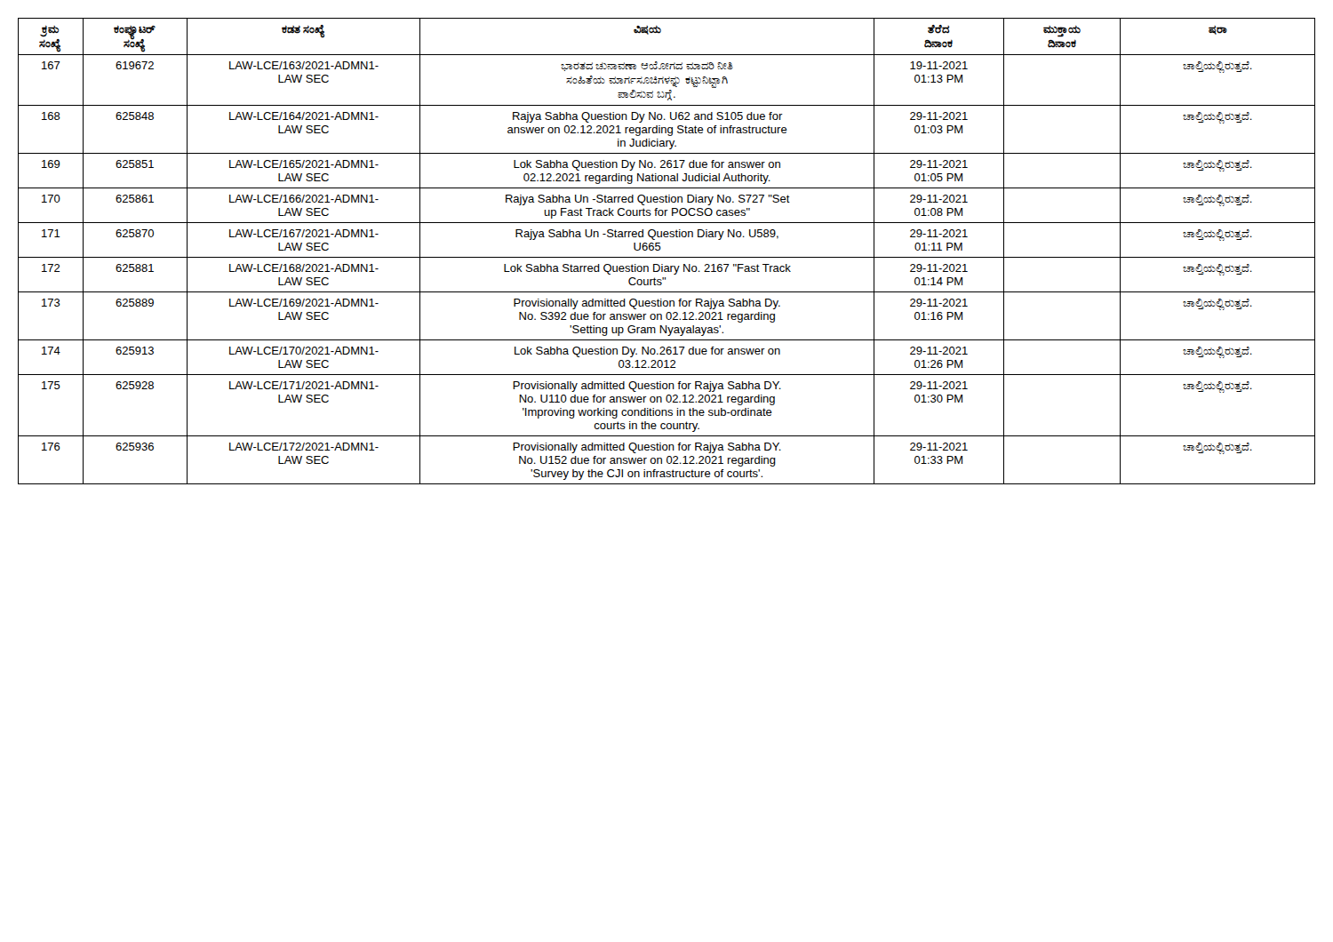| ಕ್ರಮ ಸಂಖ್ಯೆ | ಕಂಪ್ಯೂಟರ್ ಸಂಖ್ಯೆ | ಕಡತ ಸಂಖ್ಯೆ | ವಿಷಯ | ತೆರೆದ ದಿನಾಂಕ | ಮುಕ್ತಾಯ ದಿನಾಂಕ | ಷರಾ |
| --- | --- | --- | --- | --- | --- | --- |
| 167 | 619672 | LAW-LCE/163/2021-ADMN1- LAW SEC | ಭಾರತದ ಚುನಾವಣಾ ಆಯೋಗದ ಮಾದರಿ ನೀತಿ ಸಂಹಿತೆಯ ಮಾರ್ಗಸೂಚಿಗಳನ್ನು ಕಟ್ಟುನಿಟ್ಟಾಗಿ ಪಾಲಿಸುವ ಬಗ್ಗೆ. | 19-11-2021 01:13 PM | | ಚಾಲ್ತಿಯಲ್ಲಿರುತ್ತದೆ. |
| 168 | 625848 | LAW-LCE/164/2021-ADMN1- LAW SEC | Rajya Sabha Question Dy No. U62 and S105 due for answer on 02.12.2021 regarding State of infrastructure in Judiciary. | 29-11-2021 01:03 PM | | ಚಾಲ್ತಿಯಲ್ಲಿರುತ್ತದೆ. |
| 169 | 625851 | LAW-LCE/165/2021-ADMN1- LAW SEC | Lok Sabha Question Dy No. 2617 due for answer on 02.12.2021 regarding National Judicial Authority. | 29-11-2021 01:05 PM | | ಚಾಲ್ತಿಯಲ್ಲಿರುತ್ತದೆ. |
| 170 | 625861 | LAW-LCE/166/2021-ADMN1- LAW SEC | Rajya Sabha Un -Starred Question Diary No. S727 "Set up Fast Track Courts for POCSO cases" | 29-11-2021 01:08 PM | | ಚಾಲ್ತಿಯಲ್ಲಿರುತ್ತದೆ. |
| 171 | 625870 | LAW-LCE/167/2021-ADMN1- LAW SEC | Rajya Sabha Un -Starred Question Diary No. U589, U665 | 29-11-2021 01:11 PM | | ಚಾಲ್ತಿಯಲ್ಲಿರುತ್ತದೆ. |
| 172 | 625881 | LAW-LCE/168/2021-ADMN1- LAW SEC | Lok Sabha Starred Question Diary No. 2167 "Fast Track Courts" | 29-11-2021 01:14 PM | | ಚಾಲ್ತಿಯಲ್ಲಿರುತ್ತದೆ. |
| 173 | 625889 | LAW-LCE/169/2021-ADMN1- LAW SEC | Provisionally admitted Question for Rajya Sabha Dy. No. S392 due for answer on 02.12.2021 regarding 'Setting up Gram Nyayalayas'. | 29-11-2021 01:16 PM | | ಚಾಲ್ತಿಯಲ್ಲಿರುತ್ತದೆ. |
| 174 | 625913 | LAW-LCE/170/2021-ADMN1- LAW SEC | Lok Sabha Question Dy. No.2617 due for answer on 03.12.2012 | 29-11-2021 01:26 PM | | ಚಾಲ್ತಿಯಲ್ಲಿರುತ್ತದೆ. |
| 175 | 625928 | LAW-LCE/171/2021-ADMN1- LAW SEC | Provisionally admitted Question for Rajya Sabha DY. No. U110 due for answer on 02.12.2021 regarding 'Improving working conditions in the sub-ordinate courts in the country. | 29-11-2021 01:30 PM | | ಚಾಲ್ತಿಯಲ್ಲಿರುತ್ತದೆ. |
| 176 | 625936 | LAW-LCE/172/2021-ADMN1- LAW SEC | Provisionally admitted Question for Rajya Sabha DY. No. U152 due for answer on 02.12.2021 regarding 'Survey by the CJI on infrastructure of courts'. | 29-11-2021 01:33 PM | | ಚಾಲ್ತಿಯಲ್ಲಿರುತ್ತದೆ. |